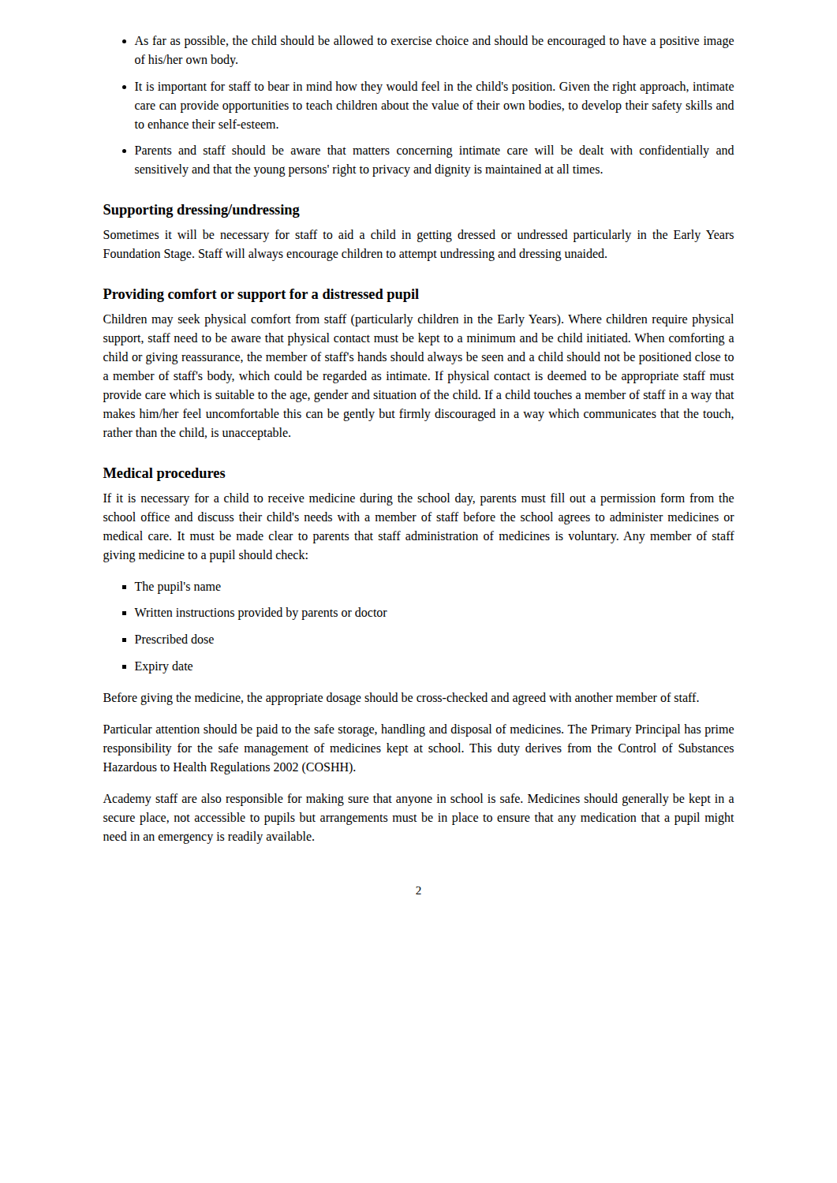As far as possible, the child should be allowed to exercise choice and should be encouraged to have a positive image of his/her own body.
It is important for staff to bear in mind how they would feel in the child's position. Given the right approach, intimate care can provide opportunities to teach children about the value of their own bodies, to develop their safety skills and to enhance their self-esteem.
Parents and staff should be aware that matters concerning intimate care will be dealt with confidentially and sensitively and that the young persons' right to privacy and dignity is maintained at all times.
Supporting dressing/undressing
Sometimes it will be necessary for staff to aid a child in getting dressed or undressed particularly in the Early Years Foundation Stage. Staff will always encourage children to attempt undressing and dressing unaided.
Providing comfort or support for a distressed pupil
Children may seek physical comfort from staff (particularly children in the Early Years). Where children require physical support, staff need to be aware that physical contact must be kept to a minimum and be child initiated. When comforting a child or giving reassurance, the member of staff's hands should always be seen and a child should not be positioned close to a member of staff's body, which could be regarded as intimate. If physical contact is deemed to be appropriate staff must provide care which is suitable to the age, gender and situation of the child. If a child touches a member of staff in a way that makes him/her feel uncomfortable this can be gently but firmly discouraged in a way which communicates that the touch, rather than the child, is unacceptable.
Medical procedures
If it is necessary for a child to receive medicine during the school day, parents must fill out a permission form from the school office and discuss their child's needs with a member of staff before the school agrees to administer medicines or medical care. It must be made clear to parents that staff administration of medicines is voluntary. Any member of staff giving medicine to a pupil should check:
The pupil's name
Written instructions provided by parents or doctor
Prescribed dose
Expiry date
Before giving the medicine, the appropriate dosage should be cross-checked and agreed with another member of staff.
Particular attention should be paid to the safe storage, handling and disposal of medicines. The Primary Principal has prime responsibility for the safe management of medicines kept at school. This duty derives from the Control of Substances Hazardous to Health Regulations 2002 (COSHH).
Academy staff are also responsible for making sure that anyone in school is safe. Medicines should generally be kept in a secure place, not accessible to pupils but arrangements must be in place to ensure that any medication that a pupil might need in an emergency is readily available.
2